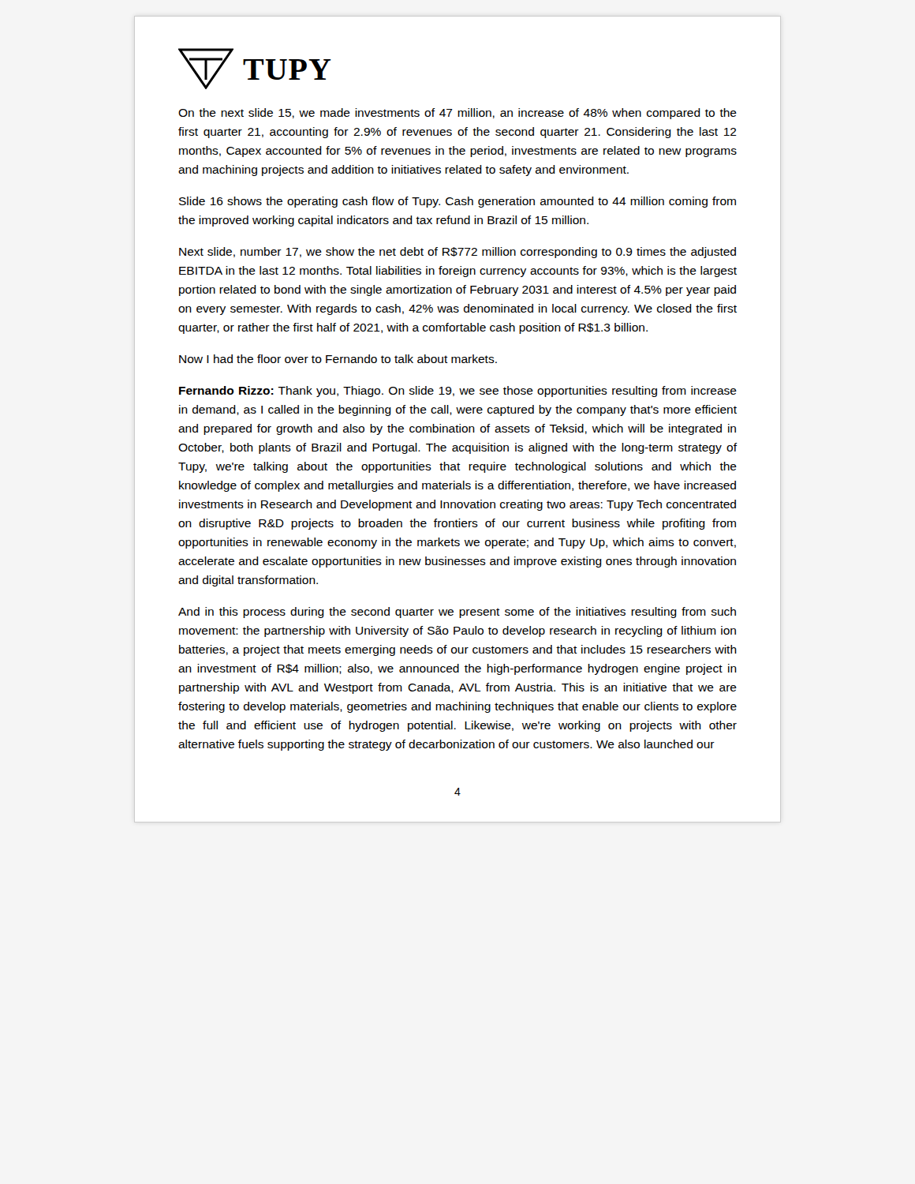TUPY
On the next slide 15, we made investments of 47 million, an increase of 48% when compared to the first quarter 21, accounting for 2.9% of revenues of the second quarter 21. Considering the last 12 months, Capex accounted for 5% of revenues in the period, investments are related to new programs and machining projects and addition to initiatives related to safety and environment.
Slide 16 shows the operating cash flow of Tupy. Cash generation amounted to 44 million coming from the improved working capital indicators and tax refund in Brazil of 15 million.
Next slide, number 17, we show the net debt of R$772 million corresponding to 0.9 times the adjusted EBITDA in the last 12 months. Total liabilities in foreign currency accounts for 93%, which is the largest portion related to bond with the single amortization of February 2031 and interest of 4.5% per year paid on every semester. With regards to cash, 42% was denominated in local currency. We closed the first quarter, or rather the first half of 2021, with a comfortable cash position of R$1.3 billion.
Now I had the floor over to Fernando to talk about markets.
Fernando Rizzo: Thank you, Thiago. On slide 19, we see those opportunities resulting from increase in demand, as I called in the beginning of the call, were captured by the company that's more efficient and prepared for growth and also by the combination of assets of Teksid, which will be integrated in October, both plants of Brazil and Portugal. The acquisition is aligned with the long-term strategy of Tupy, we're talking about the opportunities that require technological solutions and which the knowledge of complex and metallurgies and materials is a differentiation, therefore, we have increased investments in Research and Development and Innovation creating two areas: Tupy Tech concentrated on disruptive R&D projects to broaden the frontiers of our current business while profiting from opportunities in renewable economy in the markets we operate; and Tupy Up, which aims to convert, accelerate and escalate opportunities in new businesses and improve existing ones through innovation and digital transformation.
And in this process during the second quarter we present some of the initiatives resulting from such movement: the partnership with University of São Paulo to develop research in recycling of lithium ion batteries, a project that meets emerging needs of our customers and that includes 15 researchers with an investment of R$4 million; also, we announced the high-performance hydrogen engine project in partnership with AVL and Westport from Canada, AVL from Austria. This is an initiative that we are fostering to develop materials, geometries and machining techniques that enable our clients to explore the full and efficient use of hydrogen potential. Likewise, we're working on projects with other alternative fuels supporting the strategy of decarbonization of our customers. We also launched our
4